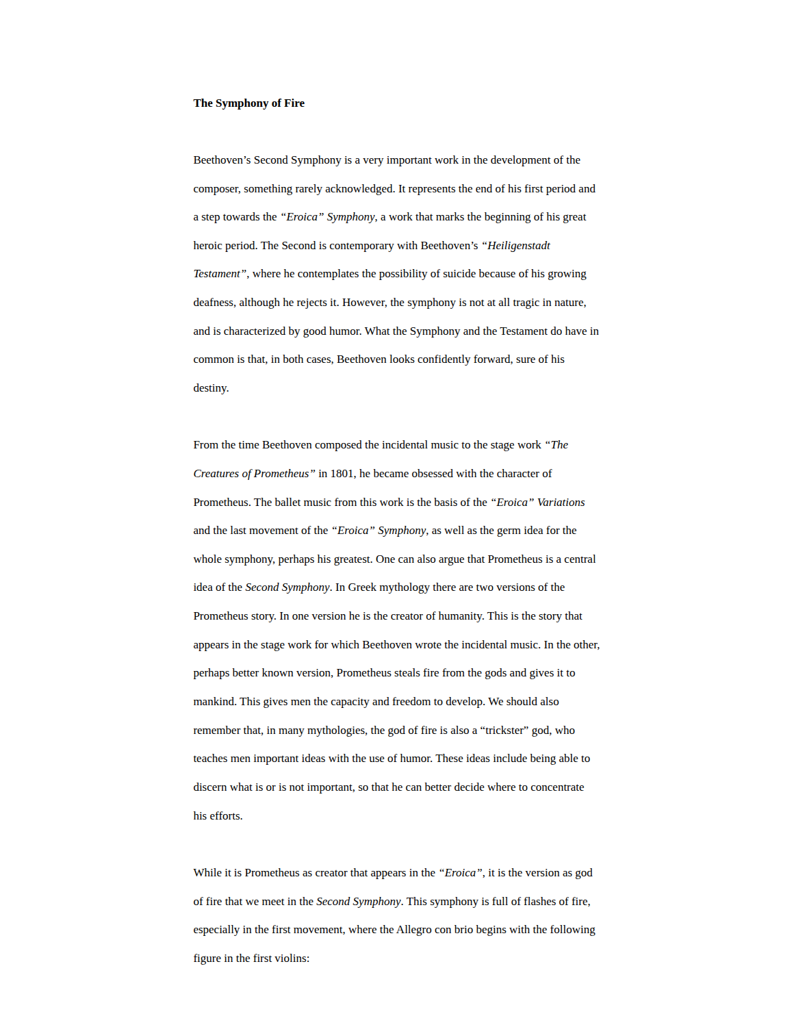The Symphony of Fire
Beethoven’s Second Symphony is a very important work in the development of the composer, something rarely acknowledged. It represents the end of his first period and a step towards the “Eroica” Symphony, a work that marks the beginning of his great heroic period. The Second is contemporary with Beethoven’s “Heiligenstadt Testament”, where he contemplates the possibility of suicide because of his growing deafness, although he rejects it. However, the symphony is not at all tragic in nature, and is characterized by good humor. What the Symphony and the Testament do have in common is that, in both cases, Beethoven looks confidently forward, sure of his destiny.
From the time Beethoven composed the incidental music to the stage work “The Creatures of Prometheus” in 1801, he became obsessed with the character of Prometheus. The ballet music from this work is the basis of the “Eroica” Variations and the last movement of the “Eroica” Symphony, as well as the germ idea for the whole symphony, perhaps his greatest. One can also argue that Prometheus is a central idea of the Second Symphony. In Greek mythology there are two versions of the Prometheus story. In one version he is the creator of humanity. This is the story that appears in the stage work for which Beethoven wrote the incidental music. In the other, perhaps better known version, Prometheus steals fire from the gods and gives it to mankind. This gives men the capacity and freedom to develop. We should also remember that, in many mythologies, the god of fire is also a “trickster” god, who teaches men important ideas with the use of humor. These ideas include being able to discern what is or is not important, so that he can better decide where to concentrate his efforts.
While it is Prometheus as creator that appears in the “Eroica”, it is the version as god of fire that we meet in the Second Symphony. This symphony is full of flashes of fire, especially in the first movement, where the Allegro con brio begins with the following figure in the first violins: